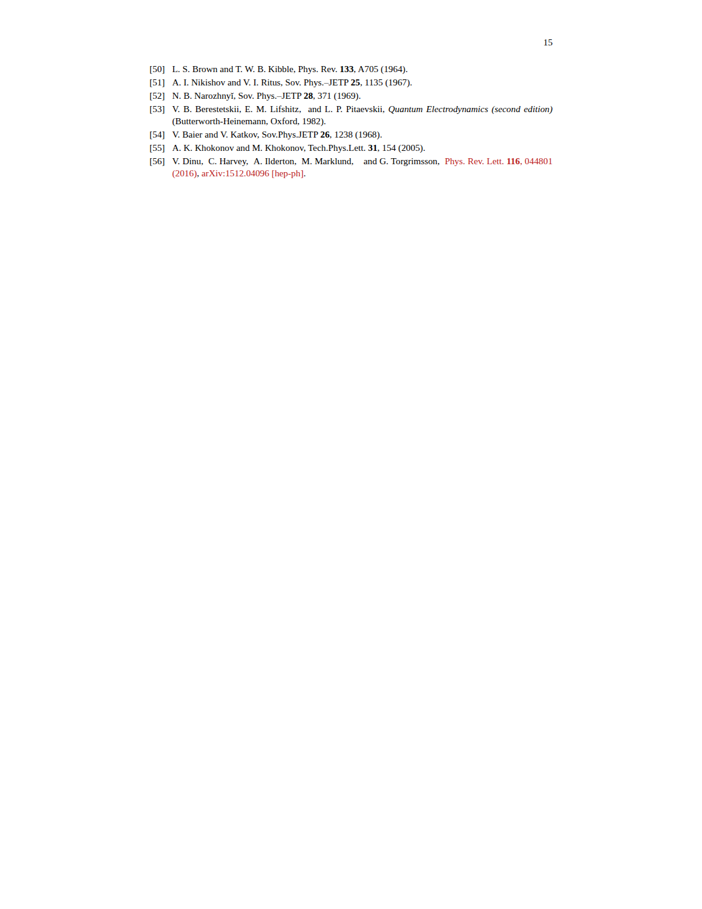15
[50] L. S. Brown and T. W. B. Kibble, Phys. Rev. 133, A705 (1964).
[51] A. I. Nikishov and V. I. Ritus, Sov. Phys.–JETP 25, 1135 (1967).
[52] N. B. Narozhnyĭ, Sov. Phys.–JETP 28, 371 (1969).
[53] V. B. Berestetskii, E. M. Lifshitz, and L. P. Pitaevskii, Quantum Electrodynamics (second edition) (Butterworth-Heinemann, Oxford, 1982).
[54] V. Baier and V. Katkov, Sov.Phys.JETP 26, 1238 (1968).
[55] A. K. Khokonov and M. Khokonov, Tech.Phys.Lett. 31, 154 (2005).
[56] V. Dinu, C. Harvey, A. Ilderton, M. Marklund, and G. Torgrimsson, Phys. Rev. Lett. 116, 044801 (2016), arXiv:1512.04096 [hep-ph].